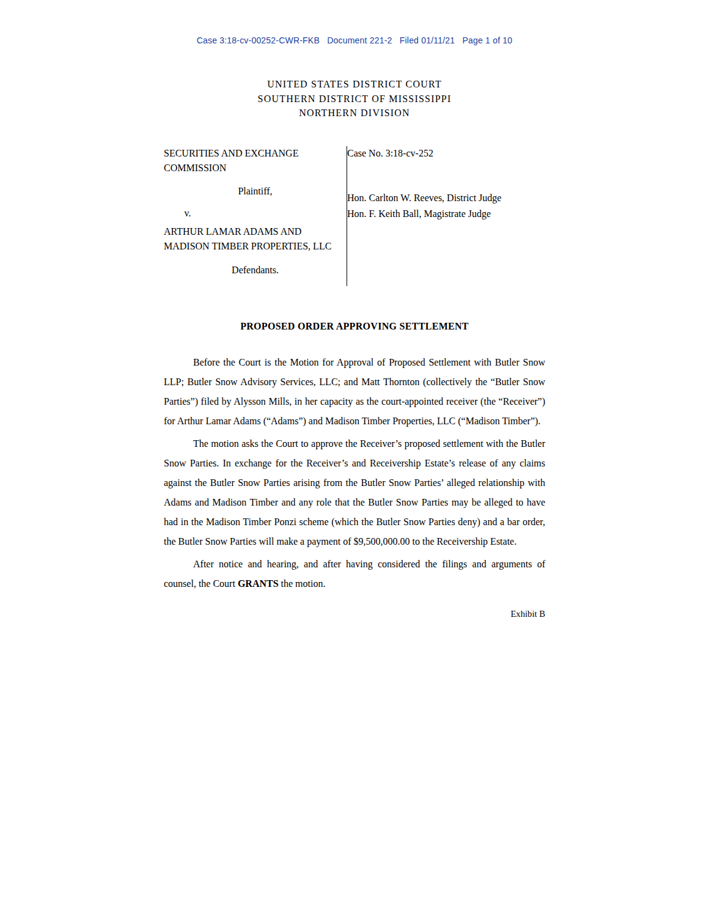Case 3:18-cv-00252-CWR-FKB Document 221-2 Filed 01/11/21 Page 1 of 10
UNITED STATES DISTRICT COURT
SOUTHERN DISTRICT OF MISSISSIPPI
NORTHERN DIVISION
| SECURITIES AND EXCHANGE COMMISSION Plaintiff, v. ARTHUR LAMAR ADAMS AND MADISON TIMBER PROPERTIES, LLC Defendants. | Case No. 3:18-cv-252 Hon. Carlton W. Reeves, District Judge Hon. F. Keith Ball, Magistrate Judge |
PROPOSED ORDER APPROVING SETTLEMENT
Before the Court is the Motion for Approval of Proposed Settlement with Butler Snow LLP; Butler Snow Advisory Services, LLC; and Matt Thornton (collectively the “Butler Snow Parties”) filed by Alysson Mills, in her capacity as the court-appointed receiver (the “Receiver”) for Arthur Lamar Adams (“Adams”) and Madison Timber Properties, LLC (“Madison Timber”).
The motion asks the Court to approve the Receiver’s proposed settlement with the Butler Snow Parties. In exchange for the Receiver’s and Receivership Estate’s release of any claims against the Butler Snow Parties arising from the Butler Snow Parties’ alleged relationship with Adams and Madison Timber and any role that the Butler Snow Parties may be alleged to have had in the Madison Timber Ponzi scheme (which the Butler Snow Parties deny) and a bar order, the Butler Snow Parties will make a payment of $9,500,000.00 to the Receivership Estate.
After notice and hearing, and after having considered the filings and arguments of counsel, the Court GRANTS the motion.
Exhibit B